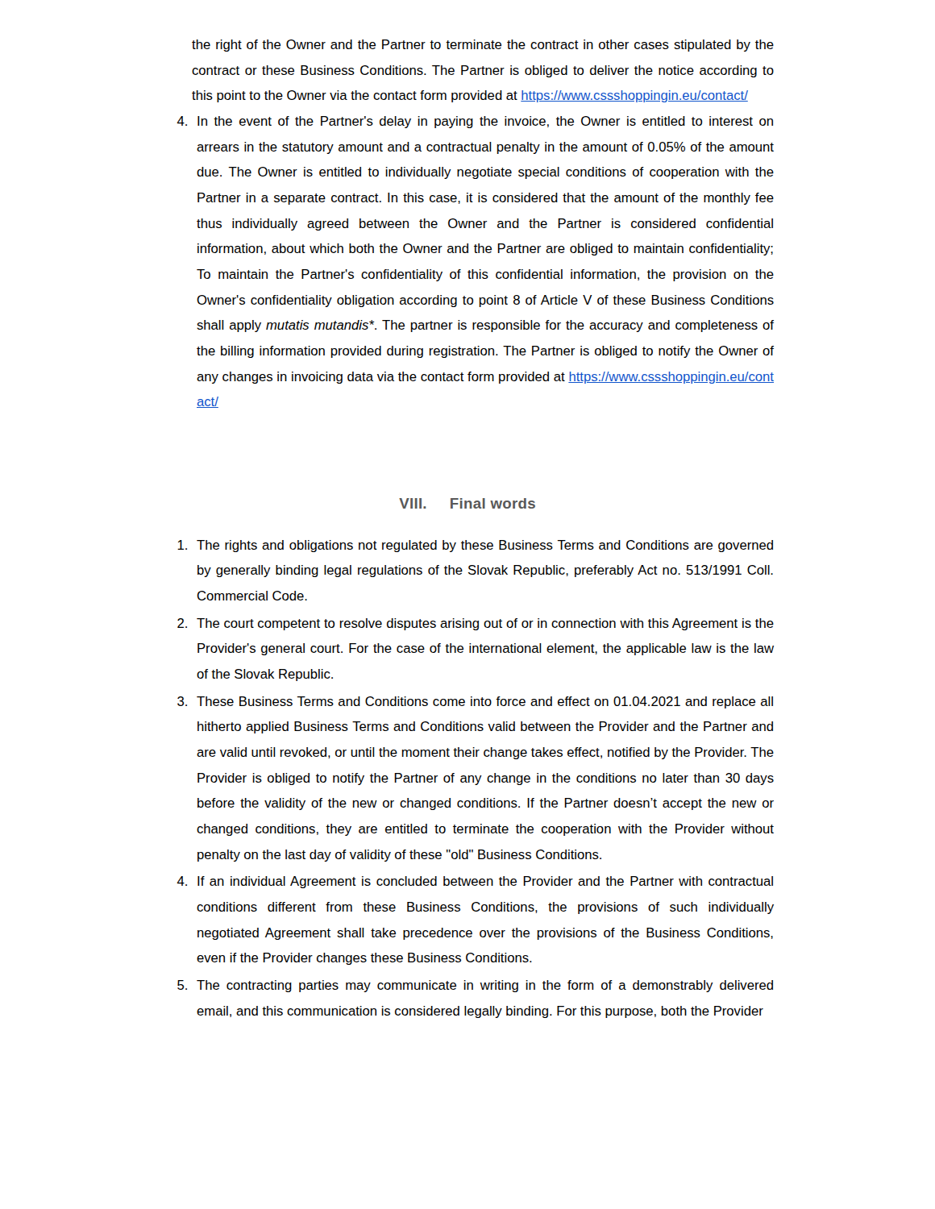the right of the Owner and the Partner to terminate the contract in other cases stipulated by the contract or these Business Conditions. The Partner is obliged to deliver the notice according to this point to the Owner via the contact form provided at https://www.cssshoppingin.eu/contact/
In the event of the Partner's delay in paying the invoice, the Owner is entitled to interest on arrears in the statutory amount and a contractual penalty in the amount of 0.05% of the amount due. The Owner is entitled to individually negotiate special conditions of cooperation with the Partner in a separate contract. In this case, it is considered that the amount of the monthly fee thus individually agreed between the Owner and the Partner is considered confidential information, about which both the Owner and the Partner are obliged to maintain confidentiality; To maintain the Partner's confidentiality of this confidential information, the provision on the Owner's confidentiality obligation according to point 8 of Article V of these Business Conditions shall apply mutatis mutandis*. The partner is responsible for the accuracy and completeness of the billing information provided during registration. The Partner is obliged to notify the Owner of any changes in invoicing data via the contact form provided at https://www.cssshoppingin.eu/contact/
VIII. Final words
The rights and obligations not regulated by these Business Terms and Conditions are governed by generally binding legal regulations of the Slovak Republic, preferably Act no. 513/1991 Coll. Commercial Code.
The court competent to resolve disputes arising out of or in connection with this Agreement is the Provider's general court. For the case of the international element, the applicable law is the law of the Slovak Republic.
These Business Terms and Conditions come into force and effect on 01.04.2021 and replace all hitherto applied Business Terms and Conditions valid between the Provider and the Partner and are valid until revoked, or until the moment their change takes effect, notified by the Provider. The Provider is obliged to notify the Partner of any change in the conditions no later than 30 days before the validity of the new or changed conditions. If the Partner doesn’t accept the new or changed conditions, they are entitled to terminate the cooperation with the Provider without penalty on the last day of validity of these "old" Business Conditions.
If an individual Agreement is concluded between the Provider and the Partner with contractual conditions different from these Business Conditions, the provisions of such individually negotiated Agreement shall take precedence over the provisions of the Business Conditions, even if the Provider changes these Business Conditions.
The contracting parties may communicate in writing in the form of a demonstrably delivered email, and this communication is considered legally binding. For this purpose, both the Provider